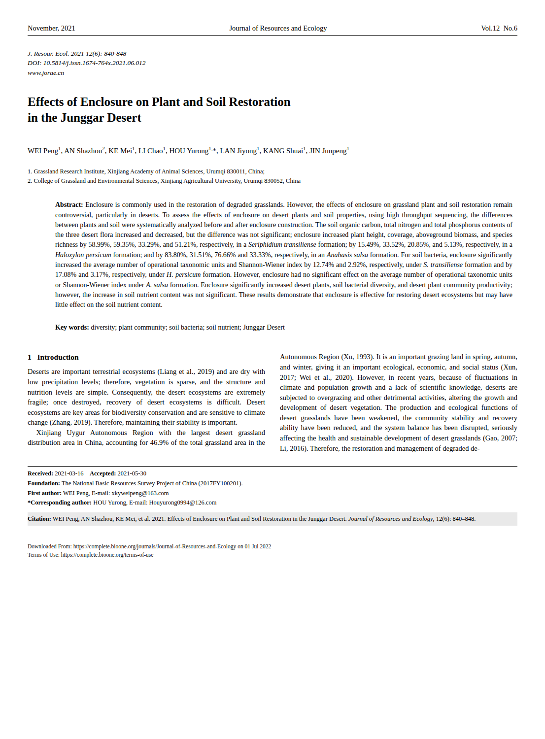November, 2021
Journal of Resources and Ecology
Vol.12 No.6
J. Resour. Ecol. 2021 12(6): 840-848
DOI: 10.5814/j.issn.1674-764x.2021.06.012
www.jorae.cn
Effects of Enclosure on Plant and Soil Restoration
in the Junggar Desert
WEI Peng1, AN Shazhou2, KE Mei1, LI Chao1, HOU Yurong1,*, LAN Jiyong1, KANG Shuai1, JIN Junpeng1
1. Grassland Research Institute, Xinjiang Academy of Animal Sciences, Urumqi 830011, China;
2. College of Grassland and Environmental Sciences, Xinjiang Agricultural University, Urumqi 830052, China
Abstract: Enclosure is commonly used in the restoration of degraded grasslands. However, the effects of enclosure on grassland plant and soil restoration remain controversial, particularly in deserts. To assess the effects of enclosure on desert plants and soil properties, using high throughput sequencing, the differences between plants and soil were systematically analyzed before and after enclosure construction. The soil organic carbon, total nitrogen and total phosphorus contents of the three desert flora increased and decreased, but the difference was not significant; enclosure increased plant height, coverage, aboveground biomass, and species richness by 58.99%, 59.35%, 33.29%, and 51.21%, respectively, in a Seriphidium transiliense formation; by 15.49%, 33.52%, 20.85%, and 5.13%, respectively, in a Haloxylon persicum formation; and by 83.80%, 31.51%, 76.66% and 33.33%, respectively, in an Anabasis salsa formation. For soil bacteria, enclosure significantly increased the average number of operational taxonomic units and Shannon-Wiener index by 12.74% and 2.92%, respectively, under S. transiliense formation and by 17.08% and 3.17%, respectively, under H. persicum formation. However, enclosure had no significant effect on the average number of operational taxonomic units or Shannon-Wiener index under A. salsa formation. Enclosure significantly increased desert plants, soil bacterial diversity, and desert plant community productivity; however, the increase in soil nutrient content was not significant. These results demonstrate that enclosure is effective for restoring desert ecosystems but may have little effect on the soil nutrient content.
Key words: diversity; plant community; soil bacteria; soil nutrient; Junggar Desert
1 Introduction
Deserts are important terrestrial ecosystems (Liang et al., 2019) and are dry with low precipitation levels; therefore, vegetation is sparse, and the structure and nutrition levels are simple. Consequently, the desert ecosystems are extremely fragile; once destroyed, recovery of desert ecosystems is difficult. Desert ecosystems are key areas for biodiversity conservation and are sensitive to climate change (Zhang, 2019). Therefore, maintaining their stability is important.
Xinjiang Uygur Autonomous Region with the largest desert grassland distribution area in China, accounting for 46.9% of the total grassland area in the Autonomous Region (Xu, 1993). It is an important grazing land in spring, autumn, and winter, giving it an important ecological, economic, and social status (Xun, 2017; Wei et al., 2020). However, in recent years, because of fluctuations in climate and population growth and a lack of scientific knowledge, deserts are subjected to overgrazing and other detrimental activities, altering the growth and development of desert vegetation. The production and ecological functions of desert grasslands have been weakened, the community stability and recovery ability have been reduced, and the system balance has been disrupted, seriously affecting the health and sustainable development of desert grasslands (Gao, 2007; Li, 2016). Therefore, the restoration and management of degraded de-
Received: 2021-03-16 Accepted: 2021-05-30
Foundation: The National Basic Resources Survey Project of China (2017FY100201).
First author: WEI Peng, E-mail: xkyweipeng@163.com
*Corresponding author: HOU Yurong, E-mail: Houyurong0994@126.com
Citation: WEI Peng, AN Shazhou, KE Mei, et al. 2021. Effects of Enclosure on Plant and Soil Restoration in the Junggar Desert. Journal of Resources and Ecology, 12(6): 840–848.
Downloaded From: https://complete.bioone.org/journals/Journal-of-Resources-and-Ecology on 01 Jul 2022
Terms of Use: https://complete.bioone.org/terms-of-use